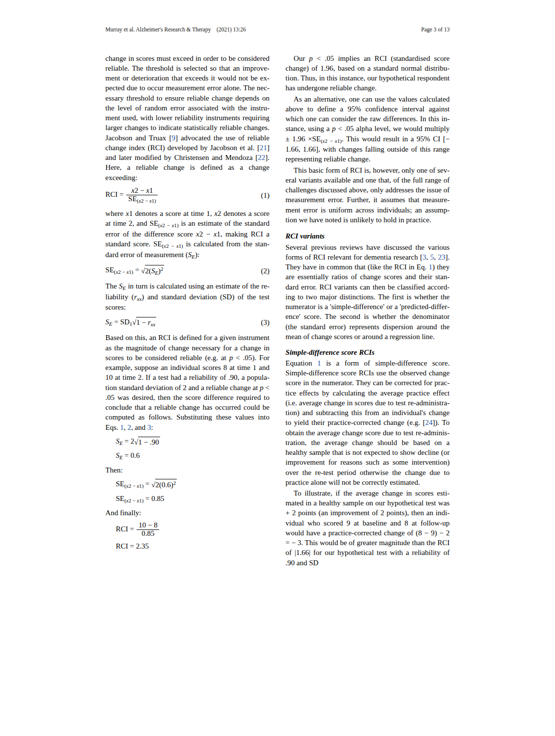Murray et al. Alzheimer's Research & Therapy (2021) 13:26
Page 3 of 13
change in scores must exceed in order to be considered reliable. The threshold is selected so that an improvement or deterioration that exceeds it would not be expected due to occur measurement error alone. The necessary threshold to ensure reliable change depends on the level of random error associated with the instrument used, with lower reliability instruments requiring larger changes to indicate statistically reliable changes. Jacobson and Truax [9] advocated the use of reliable change index (RCI) developed by Jacobson et al. [21] and later modified by Christensen and Mendoza [22]. Here, a reliable change is defined as a change exceeding:
RCI = x2 − x1 SE(x2 − x1)
(1)
where x1 denotes a score at time 1, x2 denotes a score at time 2, and SE(x2 − x1) is an estimate of the standard error of the difference score x2 − x1, making RCI a standard score. SE(x2 − x1) is calculated from the standard error of measurement (SE):
SE(x2 − x1) = √2(SE)2
(2)
The SE in turn is calculated using an estimate of the reliability (rxx) and standard deviation (SD) of the test scores:
SE = SD1√1 − rxx
(3)
Based on this, an RCI is defined for a given instrument as the magnitude of change necessary for a change in scores to be considered reliable (e.g. at p < .05). For example, suppose an individual scores 8 at time 1 and 10 at time 2. If a test had a reliability of .90, a population standard deviation of 2 and a reliable change at p < .05 was desired, then the score difference required to conclude that a reliable change has occurred could be computed as follows. Substituting these values into Eqs. 1, 2, and 3:
SE = 2√1 − .90
SE = 0.6
Then:
SE(x2 − x1) = √2(0.6)2
SE(x2 − x1) = 0.85
And finally:
RCI = 10 − 80.85
RCI = 2.35
Our p < .05 implies an RCI (standardised score change) of 1.96, based on a standard normal distribution. Thus, in this instance, our hypothetical respondent has undergone reliable change.
As an alternative, one can use the values calculated above to define a 95% confidence interval against which one can consider the raw differences. In this instance, using a p < .05 alpha level, we would multiply ± 1.96 ×SE(x2 − x1). This would result in a 95% CI [− 1.66, 1.66], with changes falling outside of this range representing reliable change.
This basic form of RCI is, however, only one of several variants available and one that, of the full range of challenges discussed above, only addresses the issue of measurement error. Further, it assumes that measurement error is uniform across individuals; an assumption we have noted is unlikely to hold in practice.
RCI variants
Several previous reviews have discussed the various forms of RCI relevant for dementia research [3, 5, 23]. They have in common that (like the RCI in Eq. 1) they are essentially ratios of change scores and their standard error. RCI variants can then be classified according to two major distinctions. The first is whether the numerator is a 'simple-difference' or a 'predicted-difference' score. The second is whether the denominator (the standard error) represents dispersion around the mean of change scores or around a regression line.
Simple-difference score RCIs
Equation 1 is a form of simple-difference score. Simple-difference score RCIs use the observed change score in the numerator. They can be corrected for practice effects by calculating the average practice effect (i.e. average change in scores due to test re-administration) and subtracting this from an individual's change to yield their practice-corrected change (e.g. [24]). To obtain the average change score due to test re-administration, the average change should be based on a healthy sample that is not expected to show decline (or improvement for reasons such as some intervention) over the re-test period otherwise the change due to practice alone will not be correctly estimated.
To illustrate, if the average change in scores estimated in a healthy sample on our hypothetical test was + 2 points (an improvement of 2 points), then an individual who scored 9 at baseline and 8 at follow-up would have a practice-corrected change of (8 − 9) − 2 = − 3. This would be of greater magnitude than the RCI of |1.66| for our hypothetical test with a reliability of .90 and SD